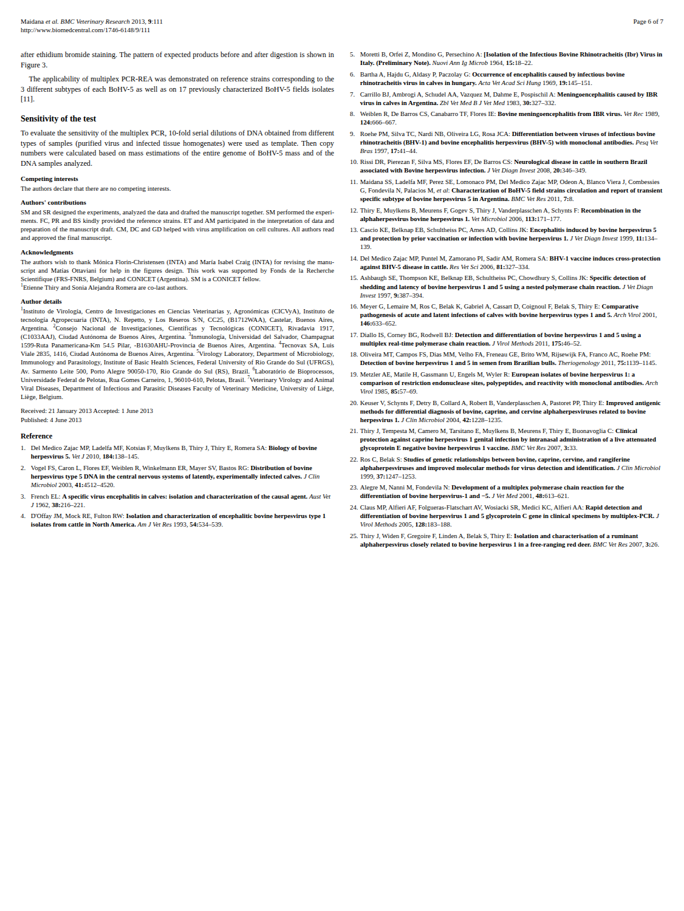Maidana et al. BMC Veterinary Research 2013, 9:111
http://www.biomedcentral.com/1746-6148/9/111
Page 6 of 7
after ethidium bromide staining. The pattern of expected products before and after digestion is shown in Figure 3.
The applicability of multiplex PCR-REA was demonstrated on reference strains corresponding to the 3 different subtypes of each BoHV-5 as well as on 17 previously characterized BoHV-5 fields isolates [11].
Sensitivity of the test
To evaluate the sensitivity of the multiplex PCR, 10-fold serial dilutions of DNA obtained from different types of samples (purified virus and infected tissue homogenates) were used as template. Then copy numbers were calculated based on mass estimations of the entire genome of BoHV-5 mass and of the DNA samples analyzed.
Competing interests
The authors declare that there are no competing interests.
Authors' contributions
SM and SR designed the experiments, analyzed the data and drafted the manuscript together. SM performed the experiments. FC, PR and BS kindly provided the reference strains. ET and AM participated in the interpretation of data and preparation of the manuscript draft. CM, DC and GD helped with virus amplification on cell cultures. All authors read and approved the final manuscript.
Acknowledgments
The authors wish to thank Mónica Florin-Christensen (INTA) and María Isabel Craig (INTA) for revising the manuscript and Matías Ottaviani for help in the figures design. This work was supported by Fonds de la Recherche Scientifique (FRS-FNRS, Belgium) and CONICET (Argentina). SM is a CONICET fellow.
1Etienne Thiry and Sonia Alejandra Romera are co-last authors.
Author details
1Instituto de Virología, Centro de Investigaciones en Ciencias Veterinarias y, Agronómicas (CICVyA), Instituto de tecnología Agropecuaria (INTA), N. Repetto, y Los Reseros S/N, CC25, (B1712WAA), Castelar, Buenos Aires, Argentina. 2Consejo Nacional de Investigaciones, Científicas y Tecnológicas (CONICET), Rivadavia 1917, (C1033AAJ), Ciudad Autónoma de Buenos Aires, Argentina. 3Inmunología, Universidad del Salvador, Champagnat 1599-Ruta Panamericana-Km 54.5 Pilar, -B1630AHU-Provincia de Buenos Aires, Argentina. 4Tecnovax SA, Luis Viale 2835, 1416, Ciudad Autónoma de Buenos Aires, Argentina. 5Virology Laboratory, Department of Microbiology, Immunology and Parasitology, Institute of Basic Health Sciences, Federal University of Rio Grande do Sul (UFRGS), Av. Sarmento Leite 500, Porto Alegre 90050-170, Rio Grande do Sul (RS), Brazil. 6Laboratório de Bioprocessos, Universidade Federal de Pelotas, Rua Gomes Carneiro, 1, 96010-610, Pelotas, Brasil. 7Veterinary Virology and Animal Viral Diseases, Department of Infectious and Parasitic Diseases Faculty of Veterinary Medicine, University of Liège, Liège, Belgium.
Received: 21 January 2013 Accepted: 1 June 2013
Published: 4 June 2013
Reference
Del Medico Zajac MP, Ladelfa MF, Kotsias F, Muylkens B, Thiry J, Thiry E, Romera SA: Biology of bovine herpesvirus 5. Vet J 2010, 184: 138–145.
Vogel FS, Caron L, Flores EF, Weiblen R, Winkelmann ER, Mayer SV, Bastos RG: Distribution of bovine herpesvirus type 5 DNA in the central nervous systems of latently, experimentally infected calves. J Clin Microbiol 2003, 41: 4512–4520.
French EL: A specific virus encephalitis in calves: isolation and characterization of the causal agent. Aust Vet J 1962, 38: 216–221.
D'Offay JM, Mock RE, Fulton RW: Isolation and characterization of encephalitic bovine herpesvirus type 1 isolates from cattle in North America. Am J Vet Res 1993, 54: 534–539.
Moretti B, Orfei Z, Mondino G, Persechino A: [Isolation of the Infectious Bovine Rhinotracheitis (Ibr) Virus in Italy. (Preliminary Note). Nuovi Ann Ig Microb 1964, 15: 18–22.
Bartha A, Hajdu G, Aldasy P, Paczolay G: Occurrence of encephalitis caused by infectious bovine rhinotracheitis virus in calves in hungary. Acta Vet Acad Sci Hung 1969, 19: 145–151.
Carrillo BJ, Ambrogi A, Schudel AA, Vazquez M, Dahme E, Pospischil A: Meningoencephalitis caused by IBR virus in calves in Argentina. Zbl Vet Med B J Vet Med 1983, 30: 327–332.
Weiblen R, De Barros CS, Canabarro TF, Flores IE: Bovine meningoencephalitis from IBR virus. Vet Rec 1989, 124: 666–667.
Roehe PM, Silva TC, Nardi NB, Oliveira LG, Rosa JCA: Differentiation between viruses of infectious bovine rhinotracheitis (BHV-1) and bovine encephalitis herpesvirus (BHV-5) with monoclonal antibodies. Pesq Vet Bras 1997, 17: 41–44.
Rissi DR, Pierezan F, Silva MS, Flores EF, De Barros CS: Neurological disease in cattle in southern Brazil associated with Bovine herpesvirus infection. J Vet Diagn Invest 2008, 20: 346–349.
Maidana SS, Ladelfa MF, Perez SE, Lomonaco PM, Del Medico Zajac MP, Odeon A, Blanco Viera J, Combessies G, Fondevila N, Palacios M, et al: Characterization of BoHV-5 field strains circulation and report of transient specific subtype of bovine herpesvirus 5 in Argentina. BMC Vet Res 2011, 7: 8.
Thiry E, Muylkens B, Meurens F, Gogev S, Thiry J, Vanderplasschen A, Schynts F: Recombination in the alphaherpesvirus bovine herpesvirus 1. Vet Microbiol 2006, 113: 171–177.
Cascio KE, Belknap EB, Schultheiss PC, Ames AD, Collins JK: Encephalitis induced by bovine herpesvirus 5 and protection by prior vaccination or infection with bovine herpesvirus 1. J Vet Diagn Invest 1999, 11: 134–139.
Del Medico Zajac MP, Puntel M, Zamorano PI, Sadir AM, Romera SA: BHV-1 vaccine induces cross-protection against BHV-5 disease in cattle. Res Vet Sci 2006, 81: 327–334.
Ashbaugh SE, Thompson KE, Belknap EB, Schultheiss PC, Chowdhury S, Collins JK: Specific detection of shedding and latency of bovine herpesvirus 1 and 5 using a nested polymerase chain reaction. J Vet Diagn Invest 1997, 9: 387–394.
Meyer G, Lemaire M, Ros C, Belak K, Gabriel A, Cassart D, Coignoul F, Belak S, Thiry E: Comparative pathogenesis of acute and latent infections of calves with bovine herpesvirus types 1 and 5. Arch Virol 2001, 146: 633–652.
Diallo IS, Corney BG, Rodwell BJ: Detection and differentiation of bovine herpesvirus 1 and 5 using a multiplex real-time polymerase chain reaction. J Virol Methods 2011, 175: 46–52.
Oliveira MT, Campos FS, Dias MM, Velho FA, Freneau GE, Brito WM, Rijsewijk FA, Franco AC, Roehe PM: Detection of bovine herpesvirus 1 and 5 in semen from Brazilian bulls. Theriogenology 2011, 75: 1139–1145.
Metzler AE, Matile H, Gassmann U, Engels M, Wyler R: European isolates of bovine herpesvirus 1: a comparison of restriction endonuclease sites, polypeptides, and reactivity with monoclonal antibodies. Arch Virol 1985, 85: 57–69.
Keuser V, Schynts F, Detry B, Collard A, Robert B, Vanderplasschen A, Pastoret PP, Thiry E: Improved antigenic methods for differential diagnosis of bovine, caprine, and cervine alphaherpesviruses related to bovine herpesvirus 1. J Clin Microbiol 2004, 42: 1228–1235.
Thiry J, Tempesta M, Camero M, Tarsitano E, Muylkens B, Meurens F, Thiry E, Buonavoglia C: Clinical protection against caprine herpesvirus 1 genital infection by intranasal administration of a live attenuated glycoprotein E negative bovine herpesvirus 1 vaccine. BMC Vet Res 2007, 3: 33.
Ros C, Belak S: Studies of genetic relationships between bovine, caprine, cervine, and rangiferine alphaherpesviruses and improved molecular methods for virus detection and identification. J Clin Microbiol 1999, 37: 1247–1253.
Alegre M, Nanni M, Fondevila N: Development of a multiplex polymerase chain reaction for the differentiation of bovine herpesvirus-1 and −5. J Vet Med 2001, 48: 613–621.
Claus MP, Alfieri AF, Folgueras-Flatschart AV, Wosiacki SR, Medici KC, Alfieri AA: Rapid detection and differentiation of bovine herpesvirus 1 and 5 glycoprotein C gene in clinical specimens by multiplex-PCR. J Virol Methods 2005, 128: 183–188.
Thiry J, Widen F, Gregoire F, Linden A, Belak S, Thiry E: Isolation and characterisation of a ruminant alphaherpesvirus closely related to bovine herpesvirus 1 in a free-ranging red deer. BMC Vet Res 2007, 3: 26.